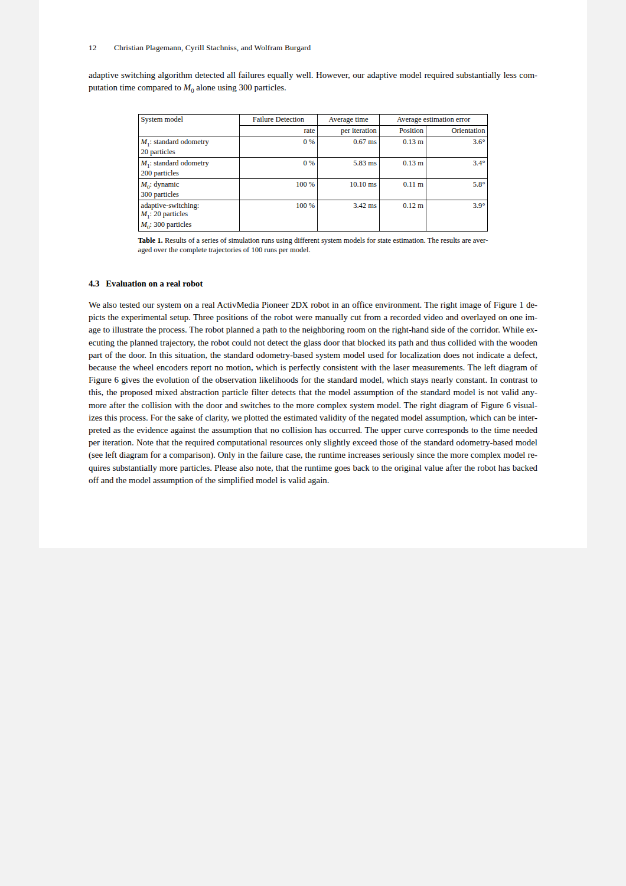12 Christian Plagemann, Cyrill Stachniss, and Wolfram Burgard
adaptive switching algorithm detected all failures equally well. However, our adaptive model required substantially less computation time compared to M0 alone using 300 particles.
| System model | Failure Detection | Average time | Average estimation error |
| --- | --- | --- | --- |
| rate | per iteration | Position | Orientation |
| M 1 : standard odometry 20 particles | 0 % | 0.67 ms | 0.13 m | 3.6° |
| M 1 : standard odometry 200 particles | 0 % | 5.83 ms | 0.13 m | 3.4° |
| M 0 : dynamic 300 particles | 100 % | 10.10 ms | 0.11 m | 5.8° |
| adaptive-switching: M 1 : 20 particles M 0 : 300 particles | 100 % | 3.42 ms | 0.12 m | 3.9° |
Table 1. Results of a series of simulation runs using different system models for state estimation. The results are averaged over the complete trajectories of 100 runs per model.
4.3 Evaluation on a real robot
We also tested our system on a real ActivMedia Pioneer 2DX robot in an office environment. The right image of Figure 1 depicts the experimental setup. Three positions of the robot were manually cut from a recorded video and overlayed on one image to illustrate the process. The robot planned a path to the neighboring room on the right-hand side of the corridor. While executing the planned trajectory, the robot could not detect the glass door that blocked its path and thus collided with the wooden part of the door. In this situation, the standard odometry-based system model used for localization does not indicate a defect, because the wheel encoders report no motion, which is perfectly consistent with the laser measurements. The left diagram of Figure 6 gives the evolution of the observation likelihoods for the standard model, which stays nearly constant. In contrast to this, the proposed mixed abstraction particle filter detects that the model assumption of the standard model is not valid anymore after the collision with the door and switches to the more complex system model. The right diagram of Figure 6 visualizes this process. For the sake of clarity, we plotted the estimated validity of the negated model assumption, which can be interpreted as the evidence against the assumption that no collision has occurred. The upper curve corresponds to the time needed per iteration. Note that the required computational resources only slightly exceed those of the standard odometry-based model (see left diagram for a comparison). Only in the failure case, the runtime increases seriously since the more complex model requires substantially more particles. Please also note, that the runtime goes back to the original value after the robot has backed off and the model assumption of the simplified model is valid again.